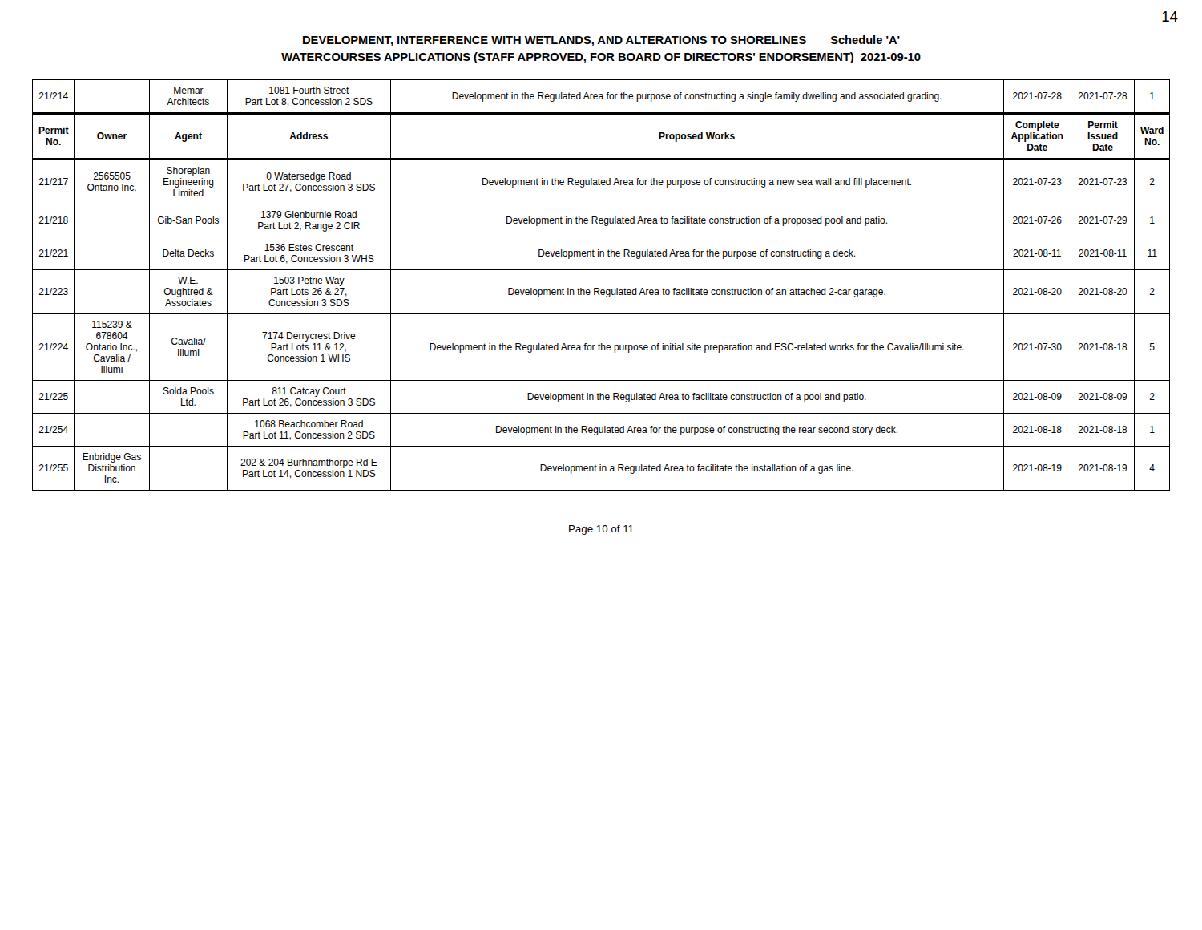14
DEVELOPMENT, INTERFERENCE WITH WETLANDS, AND ALTERATIONS TO SHORELINESSchedule 'A'
WATERCOURSES APPLICATIONS (STAFF APPROVED, FOR BOARD OF DIRECTORS' ENDORSEMENT) 2021-09-10
| 21/214 | | Memar Architects | 1081 Fourth Street Part Lot 8, Concession 2 SDS | Development in the Regulated Area for the purpose of constructing a single family dwelling and associated grading. | 2021-07-28 | 2021-07-28 | 1 |
| Permit No. | Owner | Agent | Address | Proposed Works | Complete Application Date | Permit Issued Date | Ward No. |
| 21/217 | 2565505 Ontario Inc. | Shoreplan Engineering Limited | 0 Watersedge Road Part Lot 27, Concession 3 SDS | Development in the Regulated Area for the purpose of constructing a new sea wall and fill placement. | 2021-07-23 | 2021-07-23 | 2 |
| 21/218 | | Gib-San Pools | 1379 Glenburnie Road Part Lot 2, Range 2 CIR | Development in the Regulated Area to facilitate construction of a proposed pool and patio. | 2021-07-26 | 2021-07-29 | 1 |
| 21/221 | | Delta Decks | 1536 Estes Crescent Part Lot 6, Concession 3 WHS | Development in the Regulated Area for the purpose of constructing a deck. | 2021-08-11 | 2021-08-11 | 11 |
| 21/223 | | W.E. Oughtred & Associates | 1503 Petrie Way Part Lots 26 & 27, Concession 3 SDS | Development in the Regulated Area to facilitate construction of an attached 2-car garage. | 2021-08-20 | 2021-08-20 | 2 |
| 21/224 | 115239 & 678604 Ontario Inc., Cavalia / Illumi | Cavalia/ Illumi | 7174 Derrycrest Drive Part Lots 11 & 12, Concession 1 WHS | Development in the Regulated Area for the purpose of initial site preparation and ESC-related works for the Cavalia/Illumi site. | 2021-07-30 | 2021-08-18 | 5 |
| 21/225 | | Solda Pools Ltd. | 811 Catcay Court Part Lot 26, Concession 3 SDS | Development in the Regulated Area to facilitate construction of a pool and patio. | 2021-08-09 | 2021-08-09 | 2 |
| 21/254 | | | 1068 Beachcomber Road Part Lot 11, Concession 2 SDS | Development in the Regulated Area for the purpose of constructing the rear second story deck. | 2021-08-18 | 2021-08-18 | 1 |
| 21/255 | Enbridge Gas Distribution Inc. | | 202 & 204 Burhnamthorpe Rd E Part Lot 14, Concession 1 NDS | Development in a Regulated Area to facilitate the installation of a gas line. | 2021-08-19 | 2021-08-19 | 4 |
Page 10 of 11